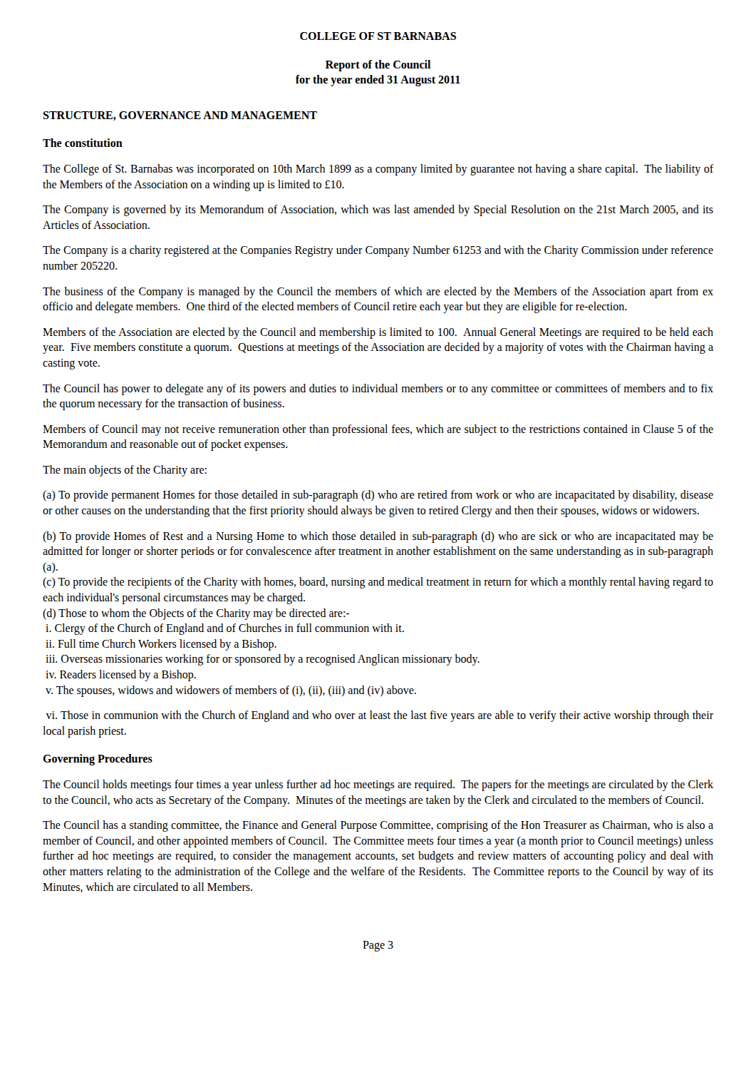COLLEGE OF ST BARNABAS
Report of the Council
for the year ended 31 August 2011
STRUCTURE, GOVERNANCE AND MANAGEMENT
The constitution
The College of St. Barnabas was incorporated on 10th March 1899 as a company limited by guarantee not having a share capital. The liability of the Members of the Association on a winding up is limited to £10.
The Company is governed by its Memorandum of Association, which was last amended by Special Resolution on the 21st March 2005, and its Articles of Association.
The Company is a charity registered at the Companies Registry under Company Number 61253 and with the Charity Commission under reference number 205220.
The business of the Company is managed by the Council the members of which are elected by the Members of the Association apart from ex officio and delegate members. One third of the elected members of Council retire each year but they are eligible for re-election.
Members of the Association are elected by the Council and membership is limited to 100. Annual General Meetings are required to be held each year. Five members constitute a quorum. Questions at meetings of the Association are decided by a majority of votes with the Chairman having a casting vote.
The Council has power to delegate any of its powers and duties to individual members or to any committee or committees of members and to fix the quorum necessary for the transaction of business.
Members of Council may not receive remuneration other than professional fees, which are subject to the restrictions contained in Clause 5 of the Memorandum and reasonable out of pocket expenses.
The main objects of the Charity are:
(a) To provide permanent Homes for those detailed in sub-paragraph (d) who are retired from work or who are incapacitated by disability, disease or other causes on the understanding that the first priority should always be given to retired Clergy and then their spouses, widows or widowers.
(b) To provide Homes of Rest and a Nursing Home to which those detailed in sub-paragraph (d) who are sick or who are incapacitated may be admitted for longer or shorter periods or for convalescence after treatment in another establishment on the same understanding as in sub-paragraph (a).
(c) To provide the recipients of the Charity with homes, board, nursing and medical treatment in return for which a monthly rental having regard to each individual's personal circumstances may be charged.
(d) Those to whom the Objects of the Charity may be directed are:-
i. Clergy of the Church of England and of Churches in full communion with it.
ii. Full time Church Workers licensed by a Bishop.
iii. Overseas missionaries working for or sponsored by a recognised Anglican missionary body.
iv. Readers licensed by a Bishop.
v. The spouses, widows and widowers of members of (i), (ii), (iii) and (iv) above.
vi. Those in communion with the Church of England and who over at least the last five years are able to verify their active worship through their local parish priest.
Governing Procedures
The Council holds meetings four times a year unless further ad hoc meetings are required. The papers for the meetings are circulated by the Clerk to the Council, who acts as Secretary of the Company. Minutes of the meetings are taken by the Clerk and circulated to the members of Council.
The Council has a standing committee, the Finance and General Purpose Committee, comprising of the Hon Treasurer as Chairman, who is also a member of Council, and other appointed members of Council. The Committee meets four times a year (a month prior to Council meetings) unless further ad hoc meetings are required, to consider the management accounts, set budgets and review matters of accounting policy and deal with other matters relating to the administration of the College and the welfare of the Residents. The Committee reports to the Council by way of its Minutes, which are circulated to all Members.
Page 3